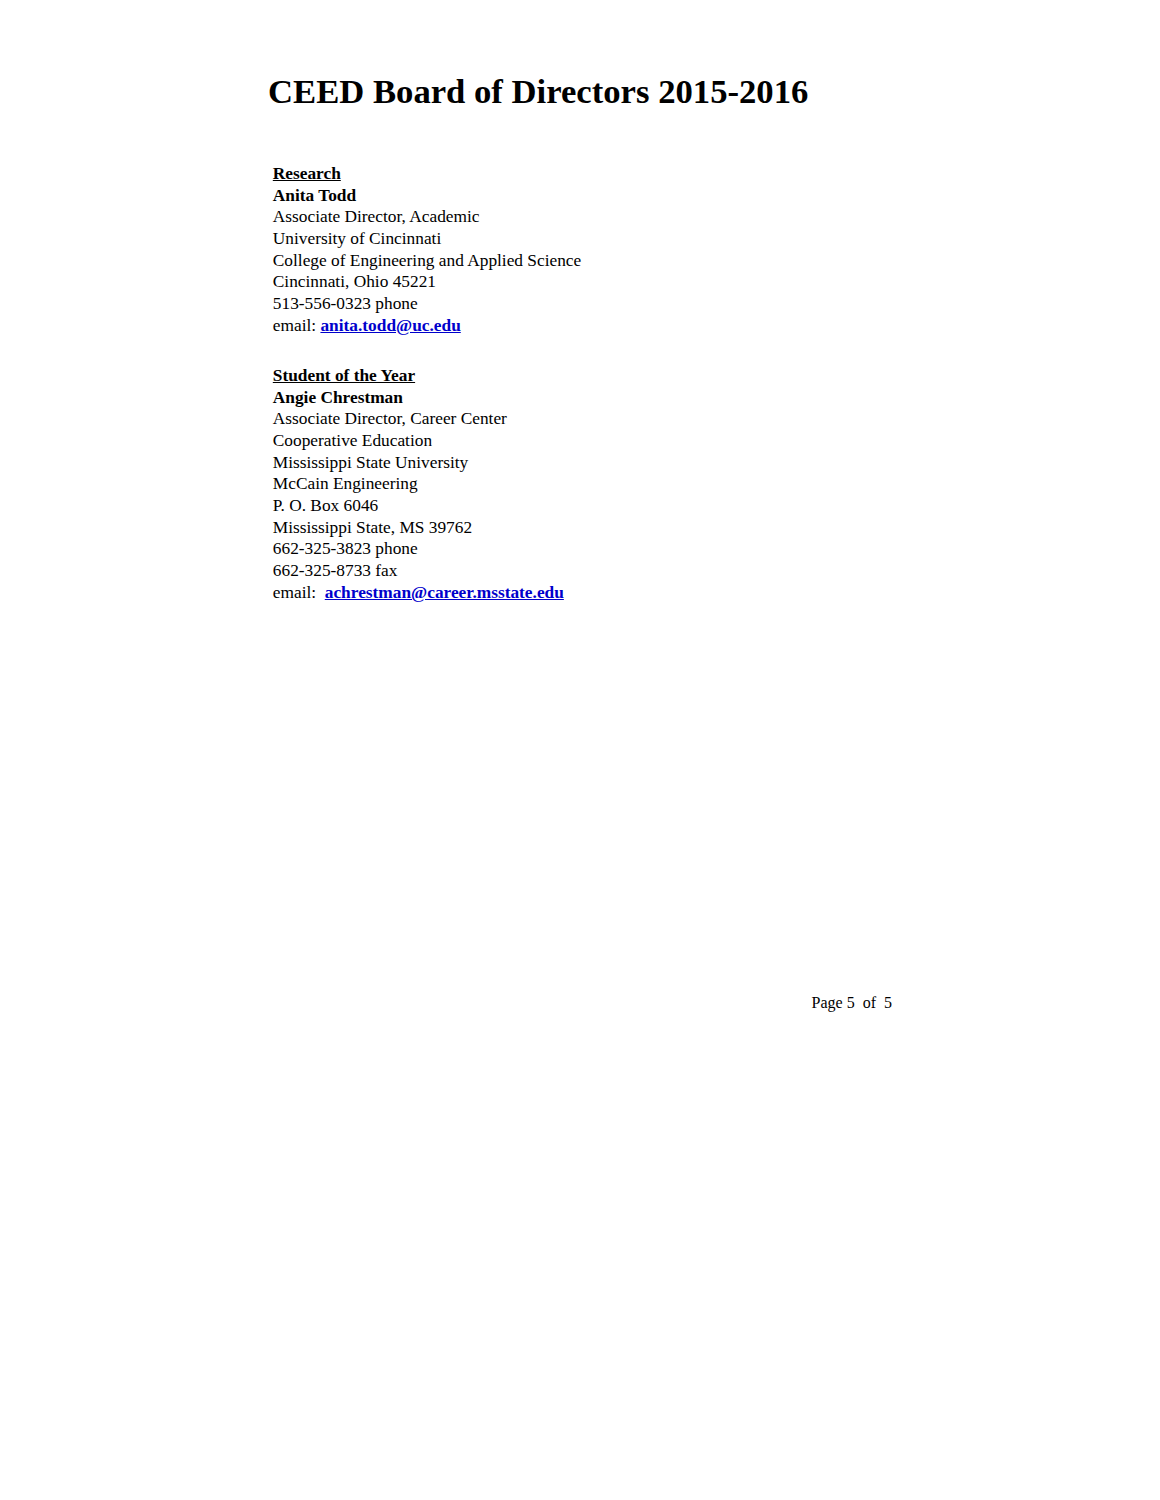CEED Board of Directors 2015-2016
Research
Anita Todd
Associate Director, Academic
University of Cincinnati
College of Engineering and Applied Science
Cincinnati, Ohio 45221
513-556-0323 phone
email: anita.todd@uc.edu
Student of the Year
Angie Chrestman
Associate Director, Career Center
Cooperative Education
Mississippi State University
McCain Engineering
P. O. Box 6046
Mississippi State, MS 39762
662-325-3823 phone
662-325-8733 fax
email: achrestman@career.msstate.edu
Page 5 of 5